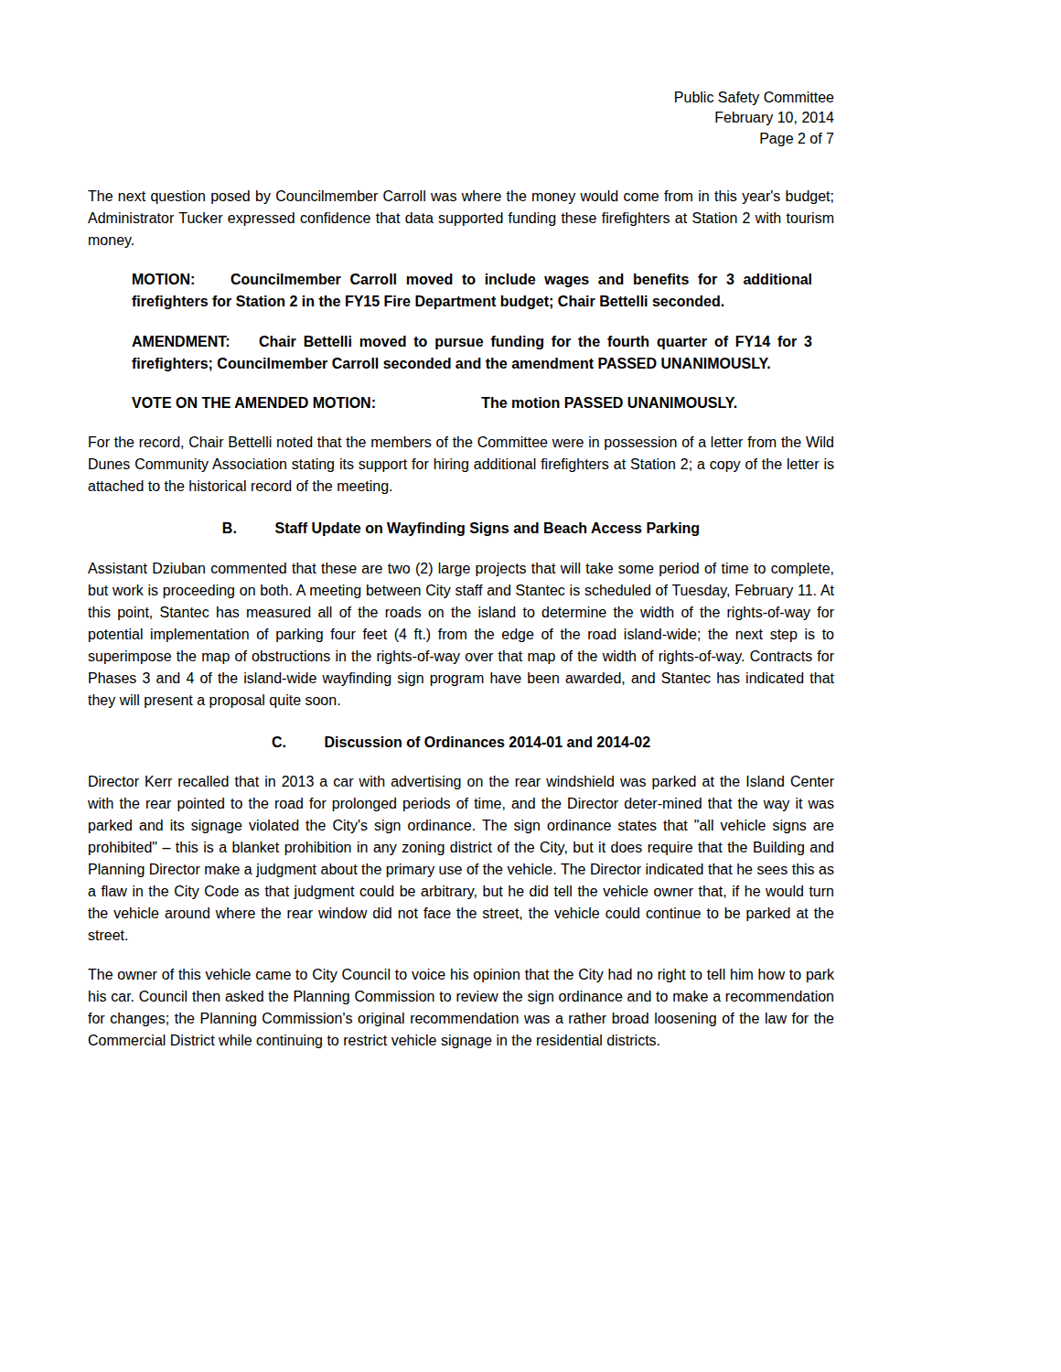Public Safety Committee
February 10, 2014
Page 2 of 7
The next question posed by Councilmember Carroll was where the money would come from in this year's budget; Administrator Tucker expressed confidence that data supported funding these firefighters at Station 2 with tourism money.
MOTION: Councilmember Carroll moved to include wages and benefits for 3 additional firefighters for Station 2 in the FY15 Fire Department budget; Chair Bettelli seconded.
AMENDMENT: Chair Bettelli moved to pursue funding for the fourth quarter of FY14 for 3 firefighters; Councilmember Carroll seconded and the amendment PASSED UNANIMOUSLY.
VOTE ON THE AMENDED MOTION: The motion PASSED UNANIMOUSLY.
For the record, Chair Bettelli noted that the members of the Committee were in possession of a letter from the Wild Dunes Community Association stating its support for hiring additional firefighters at Station 2; a copy of the letter is attached to the historical record of the meeting.
B. Staff Update on Wayfinding Signs and Beach Access Parking
Assistant Dziuban commented that these are two (2) large projects that will take some period of time to complete, but work is proceeding on both. A meeting between City staff and Stantec is scheduled of Tuesday, February 11. At this point, Stantec has measured all of the roads on the island to determine the width of the rights-of-way for potential implementation of parking four feet (4 ft.) from the edge of the road island-wide; the next step is to superimpose the map of obstructions in the rights-of-way over that map of the width of rights-of-way. Contracts for Phases 3 and 4 of the island-wide wayfinding sign program have been awarded, and Stantec has indicated that they will present a proposal quite soon.
C. Discussion of Ordinances 2014-01 and 2014-02
Director Kerr recalled that in 2013 a car with advertising on the rear windshield was parked at the Island Center with the rear pointed to the road for prolonged periods of time, and the Director deter-mined that the way it was parked and its signage violated the City's sign ordinance. The sign ordinance states that "all vehicle signs are prohibited" – this is a blanket prohibition in any zoning district of the City, but it does require that the Building and Planning Director make a judgment about the primary use of the vehicle. The Director indicated that he sees this as a flaw in the City Code as that judgment could be arbitrary, but he did tell the vehicle owner that, if he would turn the vehicle around where the rear window did not face the street, the vehicle could continue to be parked at the street.
The owner of this vehicle came to City Council to voice his opinion that the City had no right to tell him how to park his car. Council then asked the Planning Commission to review the sign ordinance and to make a recommendation for changes; the Planning Commission's original recommendation was a rather broad loosening of the law for the Commercial District while continuing to restrict vehicle signage in the residential districts.